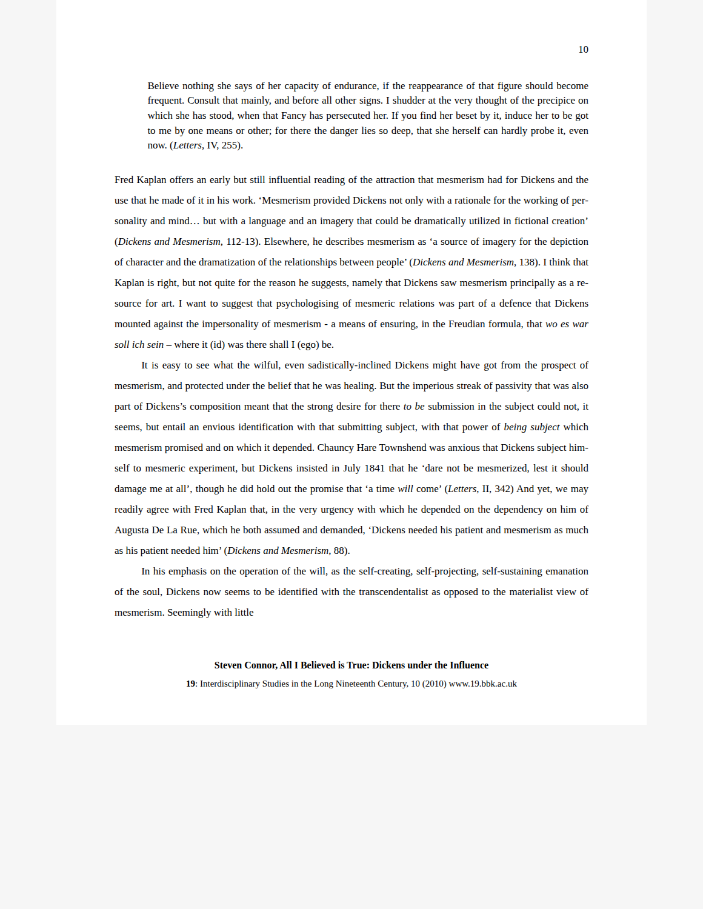10
Believe nothing she says of her capacity of endurance, if the reappearance of that figure should become frequent. Consult that mainly, and before all other signs. I shudder at the very thought of the precipice on which she has stood, when that Fancy has persecuted her. If you find her beset by it, induce her to be got to me by one means or other; for there the danger lies so deep, that she herself can hardly probe it, even now. (Letters, IV, 255).
Fred Kaplan offers an early but still influential reading of the attraction that mesmerism had for Dickens and the use that he made of it in his work. ‘Mesmerism provided Dickens not only with a rationale for the working of personality and mind… but with a language and an imagery that could be dramatically utilized in fictional creation’ (Dickens and Mesmerism, 112-13). Elsewhere, he describes mesmerism as ‘a source of imagery for the depiction of character and the dramatization of the relationships between people’ (Dickens and Mesmerism, 138). I think that Kaplan is right, but not quite for the reason he suggests, namely that Dickens saw mesmerism principally as a resource for art. I want to suggest that psychologising of mesmeric relations was part of a defence that Dickens mounted against the impersonality of mesmerism - a means of ensuring, in the Freudian formula, that wo es war soll ich sein – where it (id) was there shall I (ego) be.
It is easy to see what the wilful, even sadistically-inclined Dickens might have got from the prospect of mesmerism, and protected under the belief that he was healing. But the imperious streak of passivity that was also part of Dickens’s composition meant that the strong desire for there to be submission in the subject could not, it seems, but entail an envious identification with that submitting subject, with that power of being subject which mesmerism promised and on which it depended. Chauncy Hare Townshend was anxious that Dickens subject himself to mesmeric experiment, but Dickens insisted in July 1841 that he ‘dare not be mesmerized, lest it should damage me at all’, though he did hold out the promise that ‘a time will come’ (Letters, II, 342) And yet, we may readily agree with Fred Kaplan that, in the very urgency with which he depended on the dependency on him of Augusta De La Rue, which he both assumed and demanded, ‘Dickens needed his patient and mesmerism as much as his patient needed him’ (Dickens and Mesmerism, 88).
In his emphasis on the operation of the will, as the self-creating, self-projecting, self-sustaining emanation of the soul, Dickens now seems to be identified with the transcendentalist as opposed to the materialist view of mesmerism. Seemingly with little
Steven Connor, All I Believed is True: Dickens under the Influence
19: Interdisciplinary Studies in the Long Nineteenth Century, 10 (2010) www.19.bbk.ac.uk